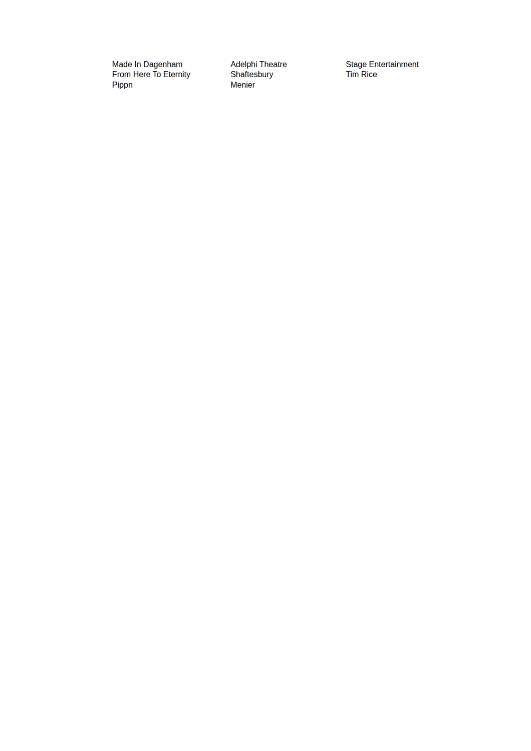| Made In Dagenham | Adelphi Theatre | Stage Entertainment |
| From Here To Eternity | Shaftesbury | Tim Rice |
| Pippn | Menier | |